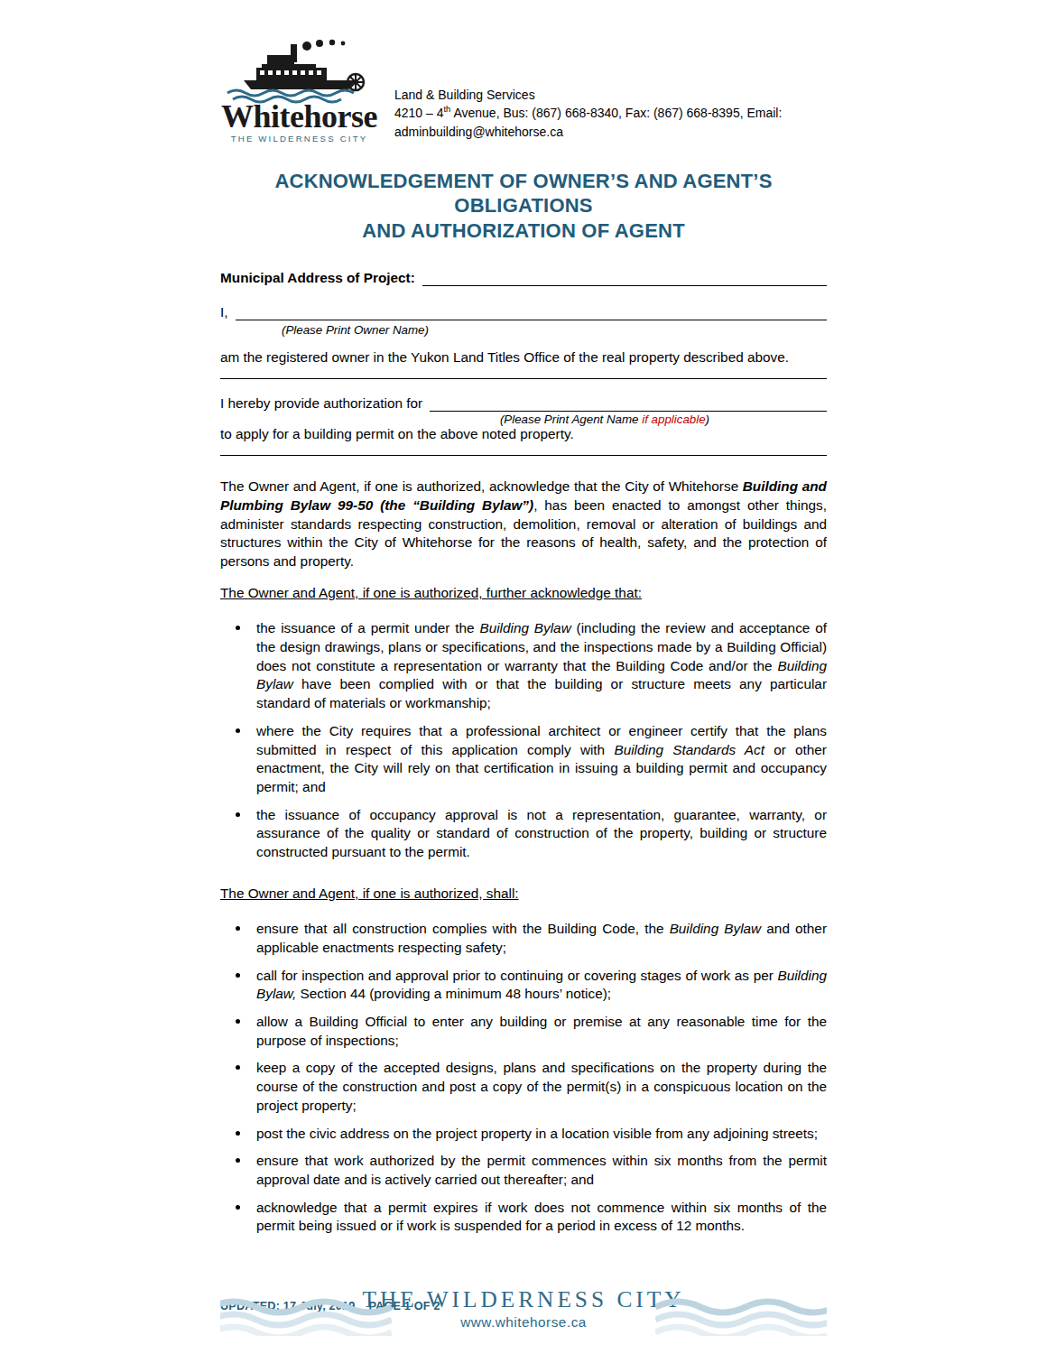Whitehorse
THE WILDERNESS CITY
Land & Building Services
4210 – 4th Avenue, Bus: (867) 668-8340, Fax: (867) 668-8395, Email: adminbuilding@whitehorse.ca
ACKNOWLEDGEMENT OF OWNER’S AND AGENT’S OBLIGATIONS
AND AUTHORIZATION OF AGENT
Municipal Address of Project:
I,
(Please Print Owner Name)
am the registered owner in the Yukon Land Titles Office of the real property described above.
I hereby provide authorization for
(Please Print Agent Name if applicable)
to apply for a building permit on the above noted property.
The Owner and Agent, if one is authorized, acknowledge that the City of Whitehorse Building and Plumbing Bylaw 99-50 (the “Building Bylaw”), has been enacted to amongst other things, administer standards respecting construction, demolition, removal or alteration of buildings and structures within the City of Whitehorse for the reasons of health, safety, and the protection of persons and property.
The Owner and Agent, if one is authorized, further acknowledge that:
the issuance of a permit under the Building Bylaw (including the review and acceptance of the design drawings, plans or specifications, and the inspections made by a Building Official) does not constitute a representation or warranty that the Building Code and/or the Building Bylaw have been complied with or that the building or structure meets any particular standard of materials or workmanship;
where the City requires that a professional architect or engineer certify that the plans submitted in respect of this application comply with Building Standards Act or other enactment, the City will rely on that certification in issuing a building permit and occupancy permit; and
the issuance of occupancy approval is not a representation, guarantee, warranty, or assurance of the quality or standard of construction of the property, building or structure constructed pursuant to the permit.
The Owner and Agent, if one is authorized, shall:
ensure that all construction complies with the Building Code, the Building Bylaw and other applicable enactments respecting safety;
call for inspection and approval prior to continuing or covering stages of work as per Building Bylaw, Section 44 (providing a minimum 48 hours’ notice);
allow a Building Official to enter any building or premise at any reasonable time for the purpose of inspections;
keep a copy of the accepted designs, plans and specifications on the property during the course of the construction and post a copy of the permit(s) in a conspicuous location on the project property;
post the civic address on the project property in a location visible from any adjoining streets;
ensure that work authorized by the permit commences within six months from the permit approval date and is actively carried out thereafter; and
acknowledge that a permit expires if work does not commence within six months of the permit being issued or if work is suspended for a period in excess of 12 months.
UPDATED: 17 July, 2019 PAGE 1 OF 2
THE WILDERNESS CITY
www.whitehorse.ca